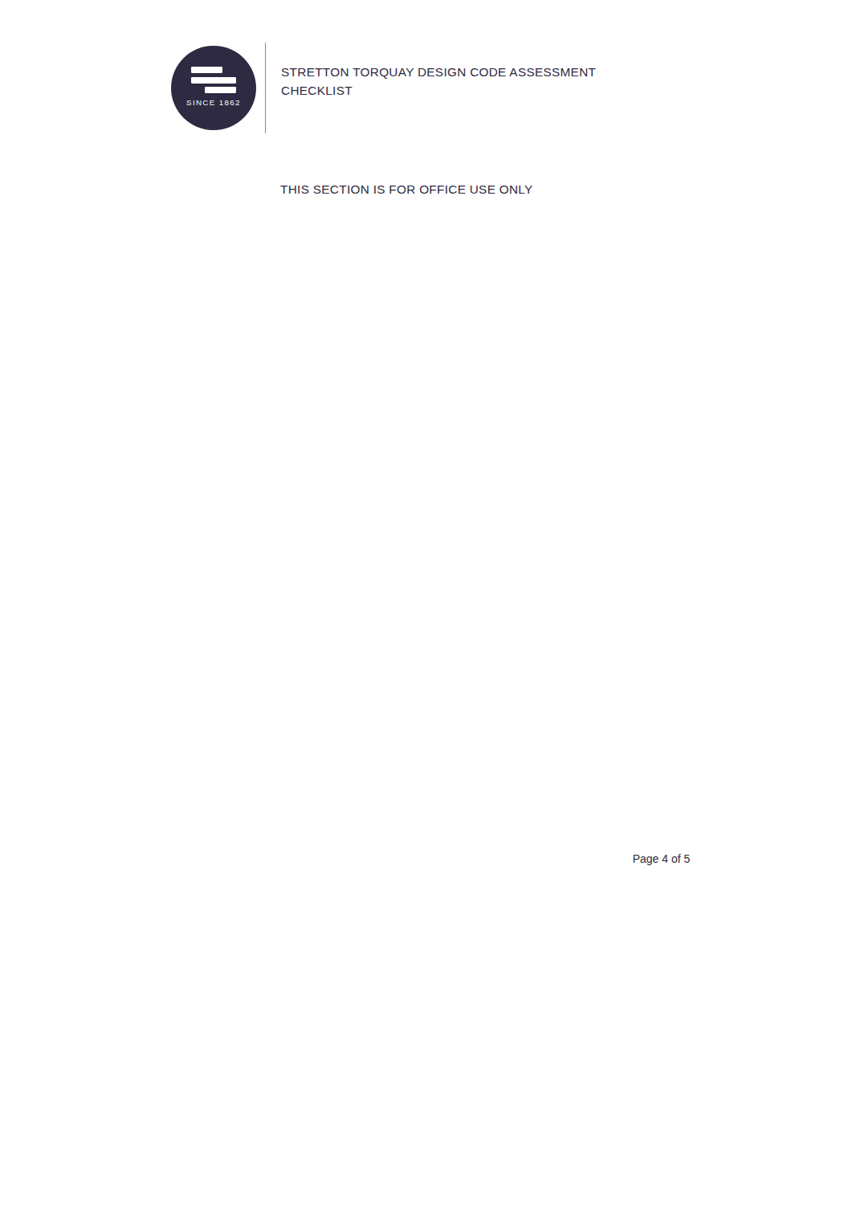SINCE 1862
Stretton Torquay Design Code Assessment
Checklist
This section is for office use only
Page 4 of 5